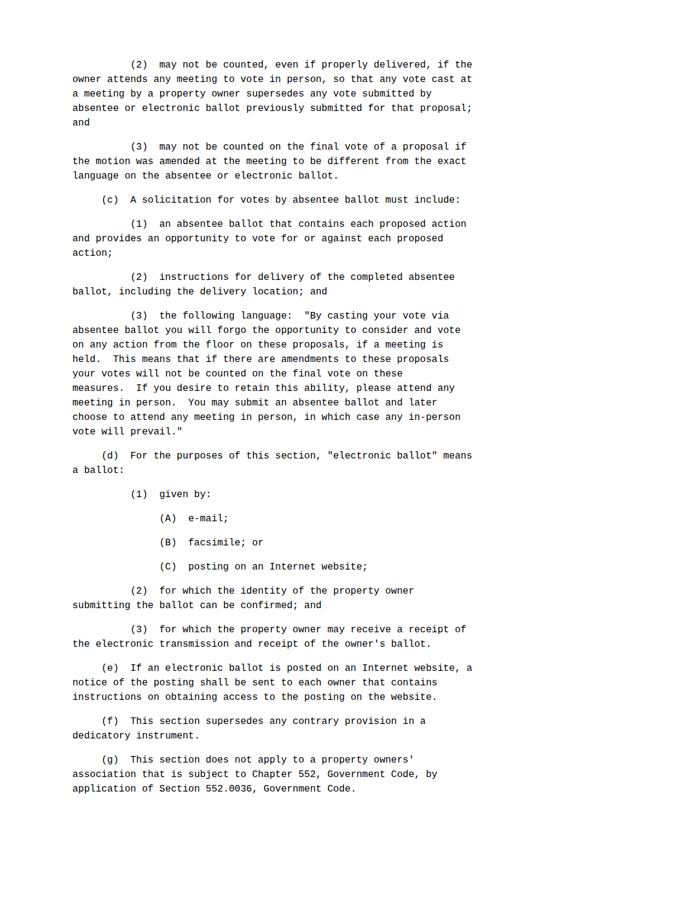(2) may not be counted, even if properly delivered, if the owner attends any meeting to vote in person, so that any vote cast at a meeting by a property owner supersedes any vote submitted by absentee or electronic ballot previously submitted for that proposal; and
(3) may not be counted on the final vote of a proposal if the motion was amended at the meeting to be different from the exact language on the absentee or electronic ballot.
(c) A solicitation for votes by absentee ballot must include:
(1) an absentee ballot that contains each proposed action and provides an opportunity to vote for or against each proposed action;
(2) instructions for delivery of the completed absentee ballot, including the delivery location; and
(3) the following language: "By casting your vote via absentee ballot you will forgo the opportunity to consider and vote on any action from the floor on these proposals, if a meeting is held. This means that if there are amendments to these proposals your votes will not be counted on the final vote on these measures. If you desire to retain this ability, please attend any meeting in person. You may submit an absentee ballot and later choose to attend any meeting in person, in which case any in-person vote will prevail."
(d) For the purposes of this section, "electronic ballot" means a ballot:
(1) given by:
(A) e-mail;
(B) facsimile; or
(C) posting on an Internet website;
(2) for which the identity of the property owner submitting the ballot can be confirmed; and
(3) for which the property owner may receive a receipt of the electronic transmission and receipt of the owner's ballot.
(e) If an electronic ballot is posted on an Internet website, a notice of the posting shall be sent to each owner that contains instructions on obtaining access to the posting on the website.
(f) This section supersedes any contrary provision in a dedicatory instrument.
(g) This section does not apply to a property owners' association that is subject to Chapter 552, Government Code, by application of Section 552.0036, Government Code.